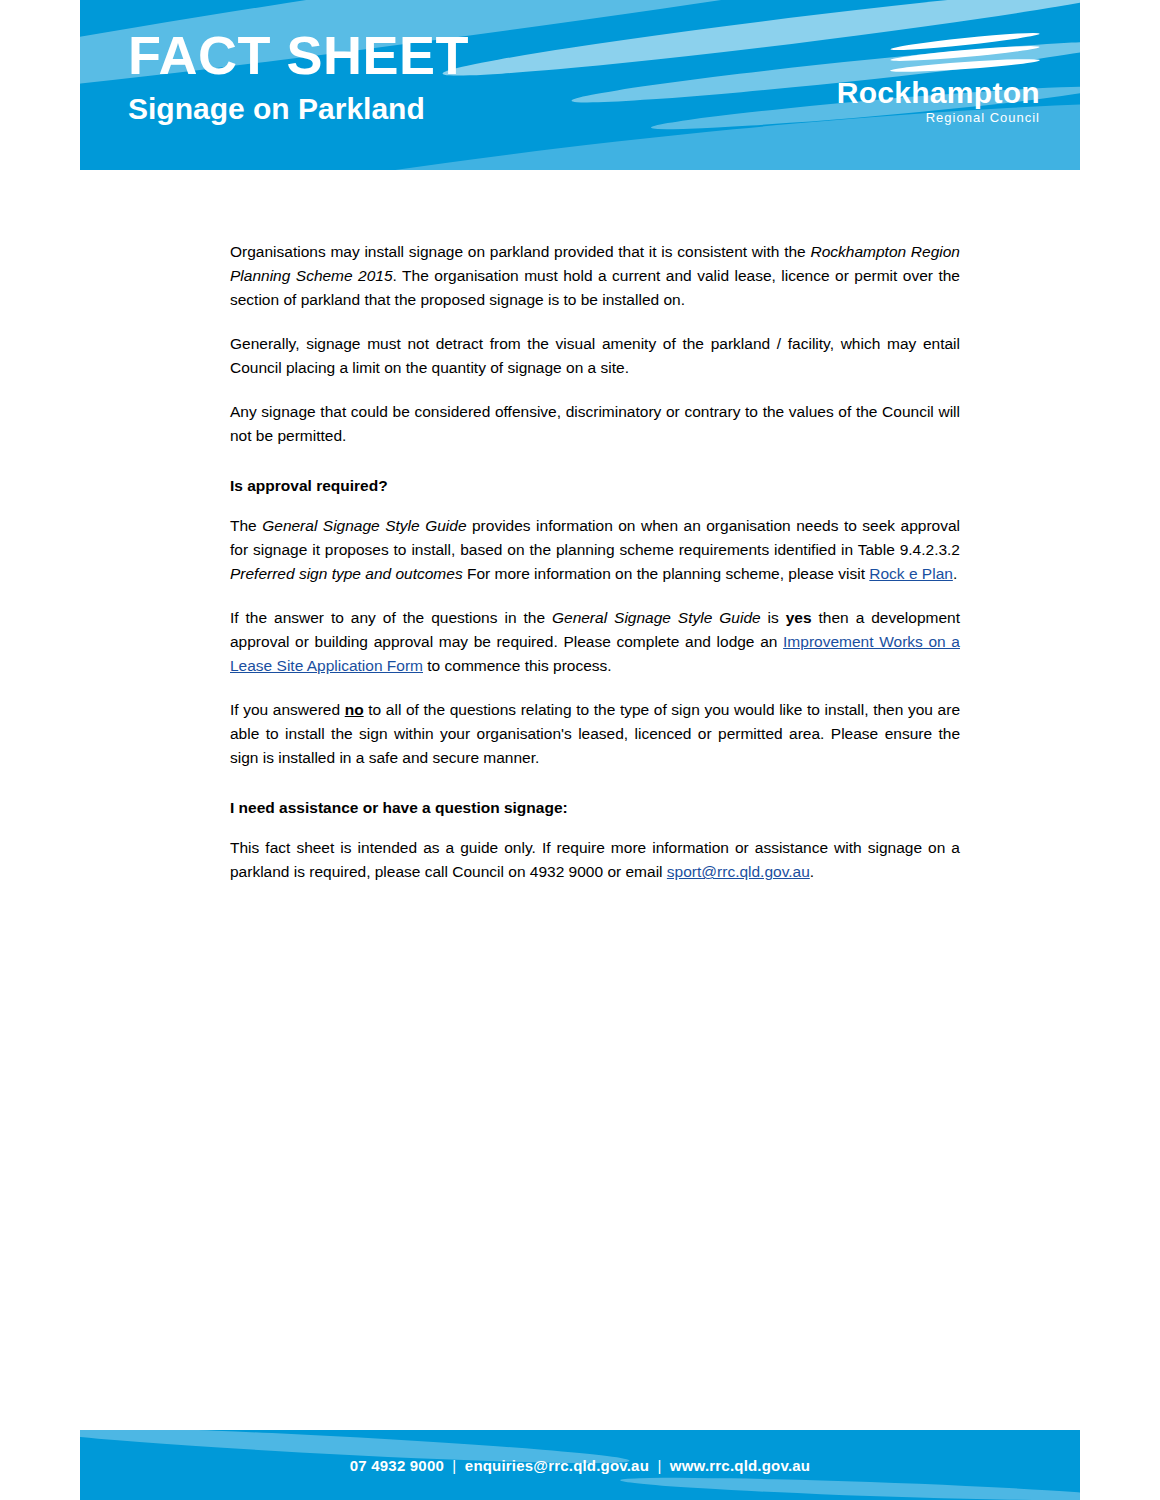Fact Sheet
Signage on Parkland
Rockhampton
Regional Council
Organisations may install signage on parkland provided that it is consistent with the Rockhampton Region Planning Scheme 2015. The organisation must hold a current and valid lease, licence or permit over the section of parkland that the proposed signage is to be installed on.
Generally, signage must not detract from the visual amenity of the parkland / facility, which may entail Council placing a limit on the quantity of signage on a site.
Any signage that could be considered offensive, discriminatory or contrary to the values of the Council will not be permitted.
Is approval required?
The General Signage Style Guide provides information on when an organisation needs to seek approval for signage it proposes to install, based on the planning scheme requirements identified in Table 9.4.2.3.2 Preferred sign type and outcomes For more information on the planning scheme, please visit Rock e Plan.
If the answer to any of the questions in the General Signage Style Guide is yes then a development approval or building approval may be required. Please complete and lodge an Improvement Works on a Lease Site Application Form to commence this process.
If you answered no to all of the questions relating to the type of sign you would like to install, then you are able to install the sign within your organisation's leased, licenced or permitted area. Please ensure the sign is installed in a safe and secure manner.
I need assistance or have a question signage:
This fact sheet is intended as a guide only. If require more information or assistance with signage on a parkland is required, please call Council on 4932 9000 or email sport@rrc.qld.gov.au.
07 4932 9000 | enquiries@rrc.qld.gov.au | www.rrc.qld.gov.au